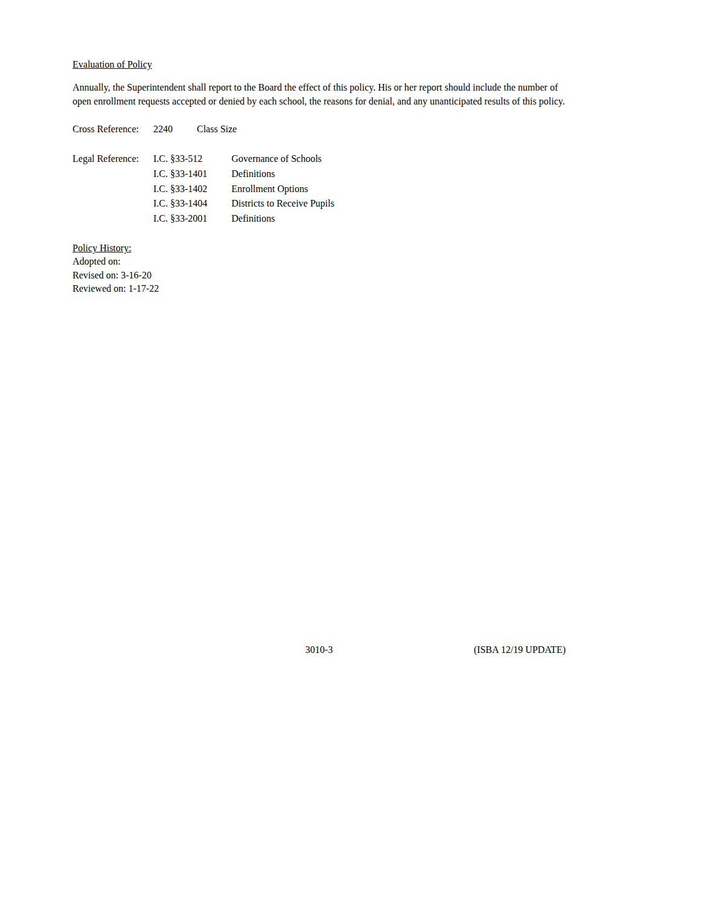Evaluation of Policy
Annually, the Superintendent shall report to the Board the effect of this policy. His or her report should include the number of open enrollment requests accepted or denied by each school, the reasons for denial, and any unanticipated results of this policy.
| Cross Reference: | 2240 | Class Size |
| Legal Reference: | I.C. §33-512 | Governance of Schools |
| | I.C. §33-1401 | Definitions |
| | I.C. §33-1402 | Enrollment Options |
| | I.C. §33-1404 | Districts to Receive Pupils |
| | I.C. §33-2001 | Definitions |
Policy History:
Adopted on:
Revised on: 3-16-20
Reviewed on: 1-17-22
3010-3 (ISBA 12/19 UPDATE)